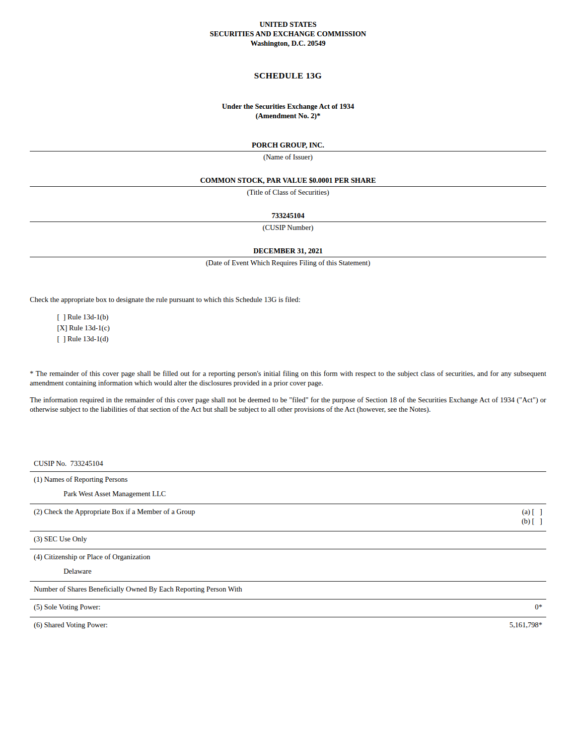UNITED STATES
SECURITIES AND EXCHANGE COMMISSION
Washington, D.C. 20549
SCHEDULE 13G
Under the Securities Exchange Act of 1934
(Amendment No. 2)*
PORCH GROUP, INC.
(Name of Issuer)
COMMON STOCK, PAR VALUE $0.0001 PER SHARE
(Title of Class of Securities)
733245104
(CUSIP Number)
DECEMBER 31, 2021
(Date of Event Which Requires Filing of this Statement)
Check the appropriate box to designate the rule pursuant to which this Schedule 13G is filed:
[ ] Rule 13d-1(b)
[X] Rule 13d-1(c)
[ ] Rule 13d-1(d)
* The remainder of this cover page shall be filled out for a reporting person's initial filing on this form with respect to the subject class of securities, and for any subsequent amendment containing information which would alter the disclosures provided in a prior cover page.
The information required in the remainder of this cover page shall not be deemed to be "filed" for the purpose of Section 18 of the Securities Exchange Act of 1934 ("Act") or otherwise subject to the liabilities of that section of the Act but shall be subject to all other provisions of the Act (however, see the Notes).
CUSIP No. 733245104
| (1) Names of Reporting Persons Park West Asset Management LLC |
| (2) Check the Appropriate Box if a Member of a Group | (a) [ ] (b) [ ] |
| (3) SEC Use Only |
| (4) Citizenship or Place of Organization Delaware |
| Number of Shares Beneficially Owned By Each Reporting Person With |
| (5) Sole Voting Power: | 0* |
| (6) Shared Voting Power: | 5,161,798* |